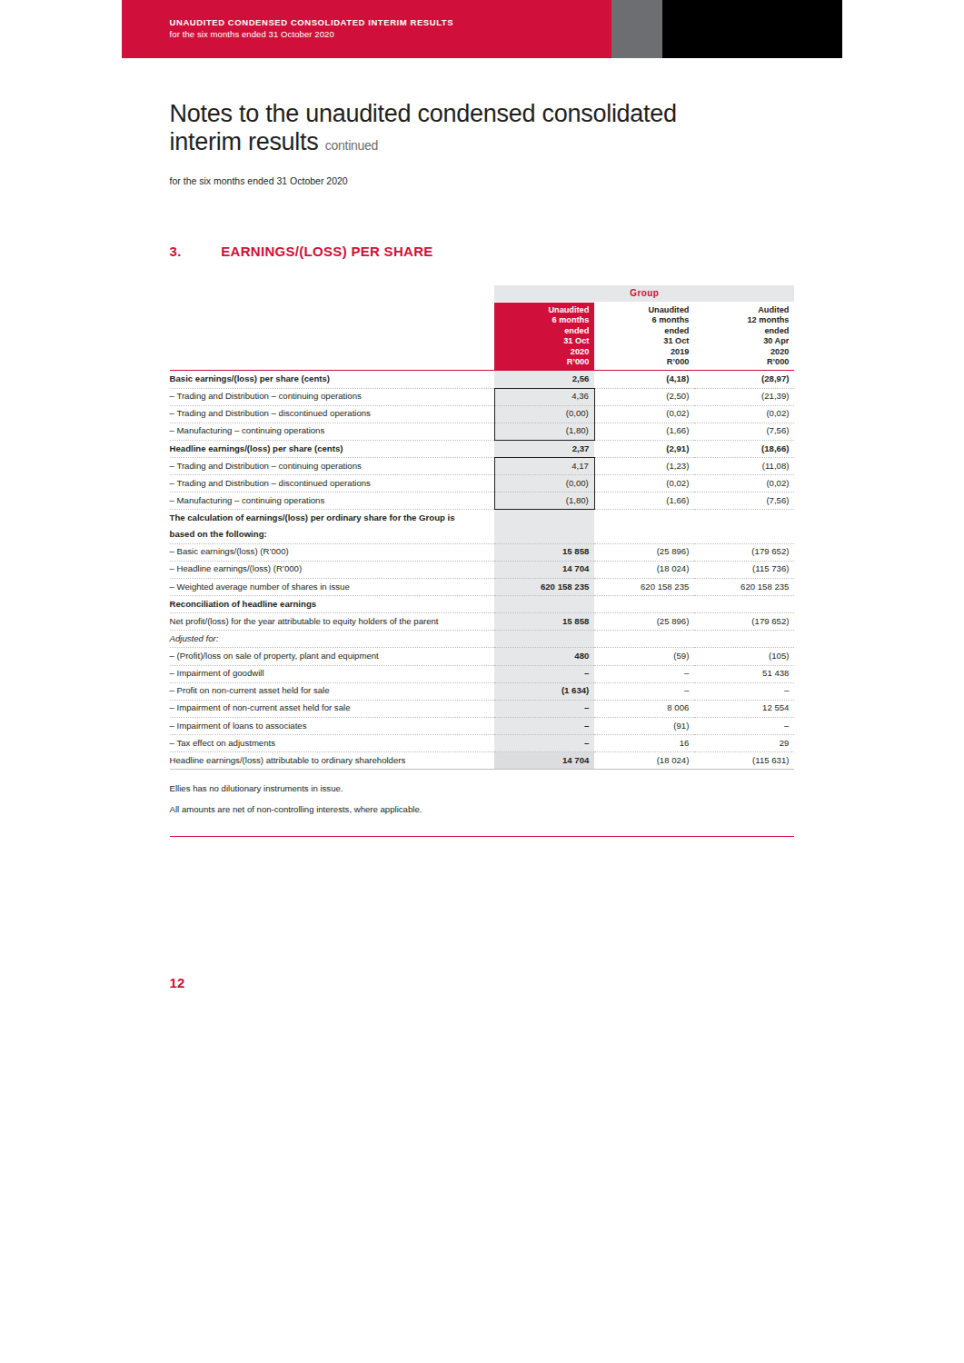Unaudited condensed consolidated interim results
for the six months ended 31 October 2020
Notes to the unaudited condensed consolidated
interim results continued
for the six months ended 31 October 2020
3. Earnings/(loss) per share
| | Group |
| --- | --- |
| | Unaudited 6 months ended 31 Oct 2020 R’000 | Unaudited 6 months ended 31 Oct 2019 R’000 | Audited 12 months ended 30 Apr 2020 R’000 |
| Basic earnings/(loss) per share (cents) | 2,56 | (4,18) | (28,97) |
| – Trading and Distribution – continuing operations | 4,36 | (2,50) | (21,39) |
| – Trading and Distribution – discontinued operations | (0,00) | (0,02) | (0,02) |
| – Manufacturing – continuing operations | (1,80) | (1,66) | (7,56) |
| Headline earnings/(loss) per share (cents) | 2,37 | (2,91) | (18,66) |
| – Trading and Distribution – continuing operations | 4,17 | (1,23) | (11,08) |
| – Trading and Distribution – discontinued operations | (0,00) | (0,02) | (0,02) |
| – Manufacturing – continuing operations | (1,80) | (1,66) | (7,56) |
| The calculation of earnings/(loss) per ordinary share for the Group is | | | |
| based on the following: | | | |
| – Basic earnings/(loss) (R’000) | 15 858 | (25 896) | (179 652) |
| – Headline earnings/(loss) (R’000) | 14 704 | (18 024) | (115 736) |
| – Weighted average number of shares in issue | 620 158 235 | 620 158 235 | 620 158 235 |
| Reconciliation of headline earnings | | | |
| Net profit/(loss) for the year attributable to equity holders of the parent | 15 858 | (25 896) | (179 652) |
| Adjusted for: | | | |
| – (Profit)/loss on sale of property, plant and equipment | 480 | (59) | (105) |
| – Impairment of goodwill | – | – | 51 438 |
| – Profit on non-current asset held for sale | (1 634) | – | – |
| – Impairment of non-current asset held for sale | – | 8 006 | 12 554 |
| – Impairment of loans to associates | – | (91) | – |
| – Tax effect on adjustments | – | 16 | 29 |
| Headline earnings/(loss) attributable to ordinary shareholders | 14 704 | (18 024) | (115 631) |
Ellies has no dilutionary instruments in issue.
All amounts are net of non-controlling interests, where applicable.
12